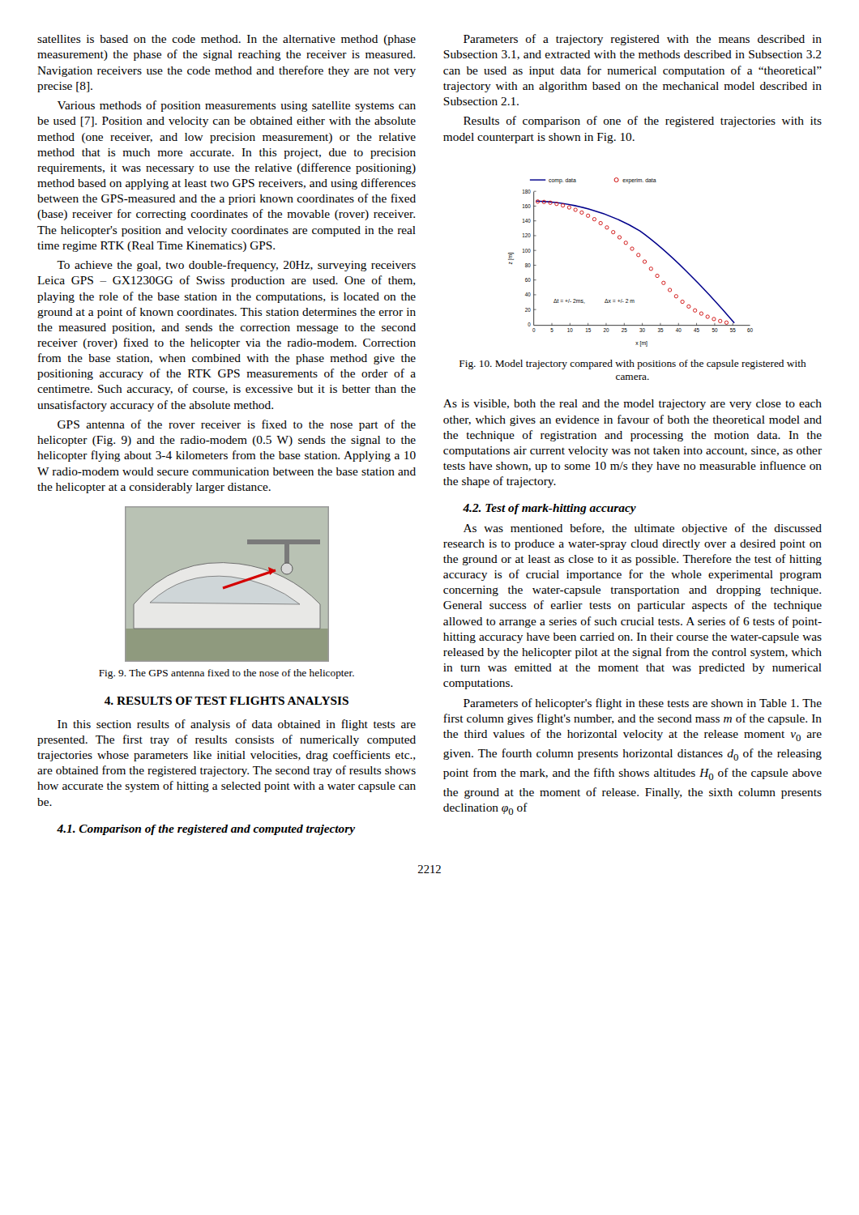satellites is based on the code method. In the alternative method (phase measurement) the phase of the signal reaching the receiver is measured. Navigation receivers use the code method and therefore they are not very precise [8].
Various methods of position measurements using satellite systems can be used [7]. Position and velocity can be obtained either with the absolute method (one receiver, and low precision measurement) or the relative method that is much more accurate. In this project, due to precision requirements, it was necessary to use the relative (difference positioning) method based on applying at least two GPS receivers, and using differences between the GPS-measured and the a priori known coordinates of the fixed (base) receiver for correcting coordinates of the movable (rover) receiver. The helicopter's position and velocity coordinates are computed in the real time regime RTK (Real Time Kinematics) GPS.
To achieve the goal, two double-frequency, 20Hz, surveying receivers Leica GPS – GX1230GG of Swiss production are used. One of them, playing the role of the base station in the computations, is located on the ground at a point of known coordinates. This station determines the error in the measured position, and sends the correction message to the second receiver (rover) fixed to the helicopter via the radio-modem. Correction from the base station, when combined with the phase method give the positioning accuracy of the RTK GPS measurements of the order of a centimetre. Such accuracy, of course, is excessive but it is better than the unsatisfactory accuracy of the absolute method.
GPS antenna of the rover receiver is fixed to the nose part of the helicopter (Fig. 9) and the radio-modem (0.5 W) sends the signal to the helicopter flying about 3-4 kilometers from the base station. Applying a 10 W radio-modem would secure communication between the base station and the helicopter at a considerably larger distance.
Fig. 9. The GPS antenna fixed to the nose of the helicopter.
4. Results of test flights analysis
In this section results of analysis of data obtained in flight tests are presented. The first tray of results consists of numerically computed trajectories whose parameters like initial velocities, drag coefficients etc., are obtained from the registered trajectory. The second tray of results shows how accurate the system of hitting a selected point with a water capsule can be.
4.1. Comparison of the registered and computed trajectory
Parameters of a trajectory registered with the means described in Subsection 3.1, and extracted with the methods described in Subsection 3.2 can be used as input data for numerical computation of a “theoretical” trajectory with an algorithm based on the mechanical model described in Subsection 2.1.
Results of comparison of one of the registered trajectories with its model counterpart is shown in Fig. 10.
comp. data experim. data 180 160 140 120 100 80 60 40 20 0 0 5 10 15 20 25 30 35 40 45 50 55 60 z [m] x [m] Δt = +/- 2ms, Δx = +/- 2 m
Fig. 10. Model trajectory compared with positions of the capsule registered with camera.
As is visible, both the real and the model trajectory are very close to each other, which gives an evidence in favour of both the theoretical model and the technique of registration and processing the motion data. In the computations air current velocity was not taken into account, since, as other tests have shown, up to some 10 m/s they have no measurable influence on the shape of trajectory.
4.2. Test of mark-hitting accuracy
As was mentioned before, the ultimate objective of the discussed research is to produce a water-spray cloud directly over a desired point on the ground or at least as close to it as possible. Therefore the test of hitting accuracy is of crucial importance for the whole experimental program concerning the water-capsule transportation and dropping technique. General success of earlier tests on particular aspects of the technique allowed to arrange a series of such crucial tests. A series of 6 tests of point-hitting accuracy have been carried on. In their course the water-capsule was released by the helicopter pilot at the signal from the control system, which in turn was emitted at the moment that was predicted by numerical computations.
Parameters of helicopter's flight in these tests are shown in Table 1. The first column gives flight's number, and the second mass m of the capsule. In the third values of the horizontal velocity at the release moment v0 are given. The fourth column presents horizontal distances d0 of the releasing point from the mark, and the fifth shows altitudes H0 of the capsule above the ground at the moment of release. Finally, the sixth column presents declination φ0 of
2212